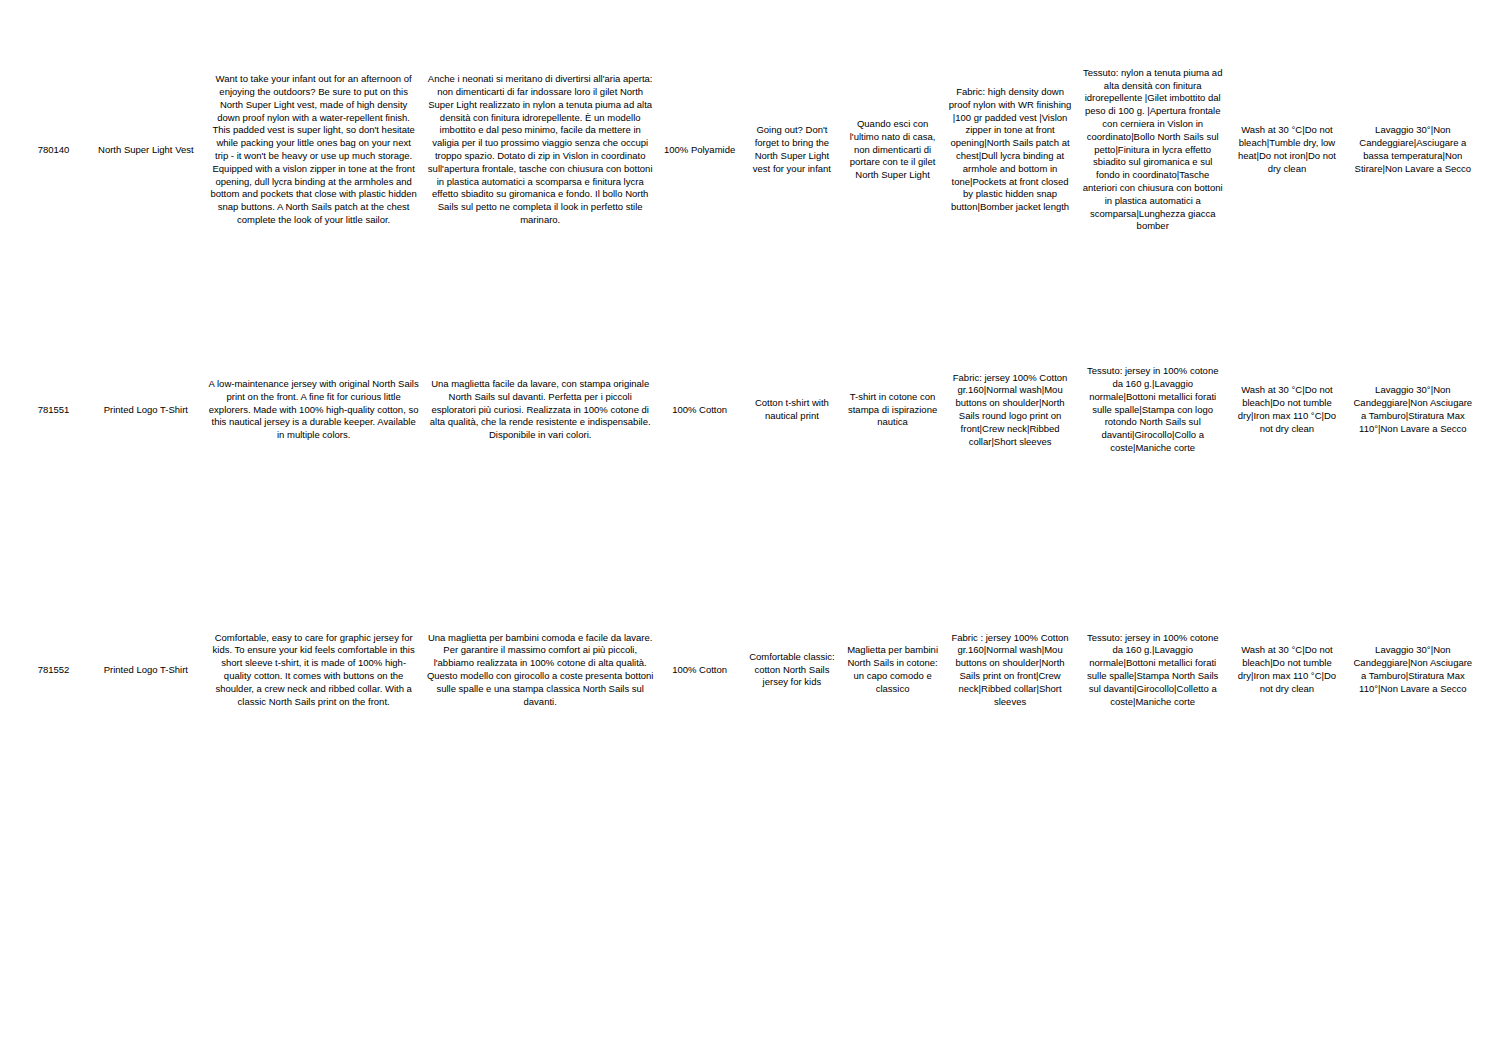| 780140 | North Super Light Vest | Want to take your infant out for an afternoon of enjoying the outdoors? Be sure to put on this North Super Light vest, made of high density down proof nylon with a water-repellent finish. This padded vest is super light, so don't hesitate while packing your little ones bag on your next trip - it won't be heavy or use up much storage. Equipped with a vislon zipper in tone at the front opening, dull lycra binding at the armholes and bottom and pockets that close with plastic hidden snap buttons. A North Sails patch at the chest complete the look of your little sailor. | Anche i neonati si meritano di divertirsi all'aria aperta: non dimenticarti di far indossare loro il gilet North Super Light realizzato in nylon a tenuta piuma ad alta densità con finitura idrorepellente. È un modello imbottito e dal peso minimo, facile da mettere in valigia per il tuo prossimo viaggio senza che occupi troppo spazio. Dotato di zip in Vislon in coordinato sull'apertura frontale, tasche con chiusura con bottoni in plastica automatici a scomparsa e finitura lycra effetto sbiadito su giromanica e fondo. Il bollo North Sails sul petto ne completa il look in perfetto stile marinaro. | 100% Polyamide | Going out? Don't forget to bring the North Super Light vest for your infant | Quando esci con l'ultimo nato di casa, non dimenticarti di portare con te il gilet North Super Light | Fabric: high density down proof nylon with WR finishing /100 gr padded vest /Vislon zipper in tone at front opening/North Sails patch at chest/Dull lycra binding at armhole and bottom in tone/Pockets at front closed by plastic hidden snap button/Bomber jacket length | Tessuto: nylon a tenuta piuma ad alta densità con finitura idrorepellente /Gilet imbottito dal peso di 100 g. /Apertura frontale con cerniera in Vislon in coordinato/Bollo North Sails sul petto/Finitura in lycra effetto sbiadito sul giromanica e sul fondo in coordinato/Tasche anteriori con chiusura con bottoni in plastica automatici a scomparsa/Lunghezza giacca bomber | Wash at 30 °C/Do not bleach/Tumble dry, low heat/Do not iron/Do not dry clean | Lavaggio 30°/Non Candeggiare/Asciugare a bassa temperatura/Non Stirare/Non Lavare a Secco |
| 781551 | Printed Logo T-Shirt | A low-maintenance jersey with original North Sails print on the front. A fine fit for curious little explorers. Made with 100% high-quality cotton, so this nautical jersey is a durable keeper. Available in multiple colors. | Una maglietta facile da lavare, con stampa originale North Sails sul davanti. Perfetta per i piccoli esploratori più curiosi. Realizzata in 100% cotone di alta qualità, che la rende resistente e indispensabile. Disponibile in vari colori. | 100% Cotton | Cotton t-shirt with nautical print | T-shirt in cotone con stampa di ispirazione nautica | Fabric: jersey 100% Cotton gr.160/Normal wash/Mou buttons on shoulder/North Sails round logo print on front/Crew neck/Ribbed collar/Short sleeves | Tessuto: jersey in 100% cotone da 160 g./Lavaggio normale/Bottoni metallici forati sulle spalle/Stampa con logo rotondo North Sails sul davanti/Girocollo/Collo a coste/Maniche corte | Wash at 30 °C/Do not bleach/Do not tumble dry/Iron max 110 °C/Do not dry clean | Lavaggio 30°/Non Candeggiare/Non Asciugare a Tamburo/Stiratura Max 110°/Non Lavare a Secco |
| 781552 | Printed Logo T-Shirt | Comfortable, easy to care for graphic jersey for kids. To ensure your kid feels comfortable in this short sleeve t-shirt, it is made of 100% high-quality cotton. It comes with buttons on the shoulder, a crew neck and ribbed collar. With a classic North Sails print on the front. | Una maglietta per bambini comoda e facile da lavare. Per garantire il massimo comfort ai più piccoli, l'abbiamo realizzata in 100% cotone di alta qualità. Questo modello con girocollo a coste presenta bottoni sulle spalle e una stampa classica North Sails sul davanti. | 100% Cotton | Comfortable classic: cotton North Sails jersey for kids | Maglietta per bambini North Sails in cotone: un capo comodo e classico | Fabric : jersey 100% Cotton gr.160/Normal wash/Mou buttons on shoulder/North Sails print on front/Crew neck/Ribbed collar/Short sleeves | Tessuto: jersey in 100% cotone da 160 g./Lavaggio normale/Bottoni metallici forati sulle spalle/Stampa North Sails sul davanti/Girocollo/Colletto a coste/Maniche corte | Wash at 30 °C/Do not bleach/Do not tumble dry/Iron max 110 °C/Do not dry clean | Lavaggio 30°/Non Candeggiare/Non Asciugare a Tamburo/Stiratura Max 110°/Non Lavare a Secco |